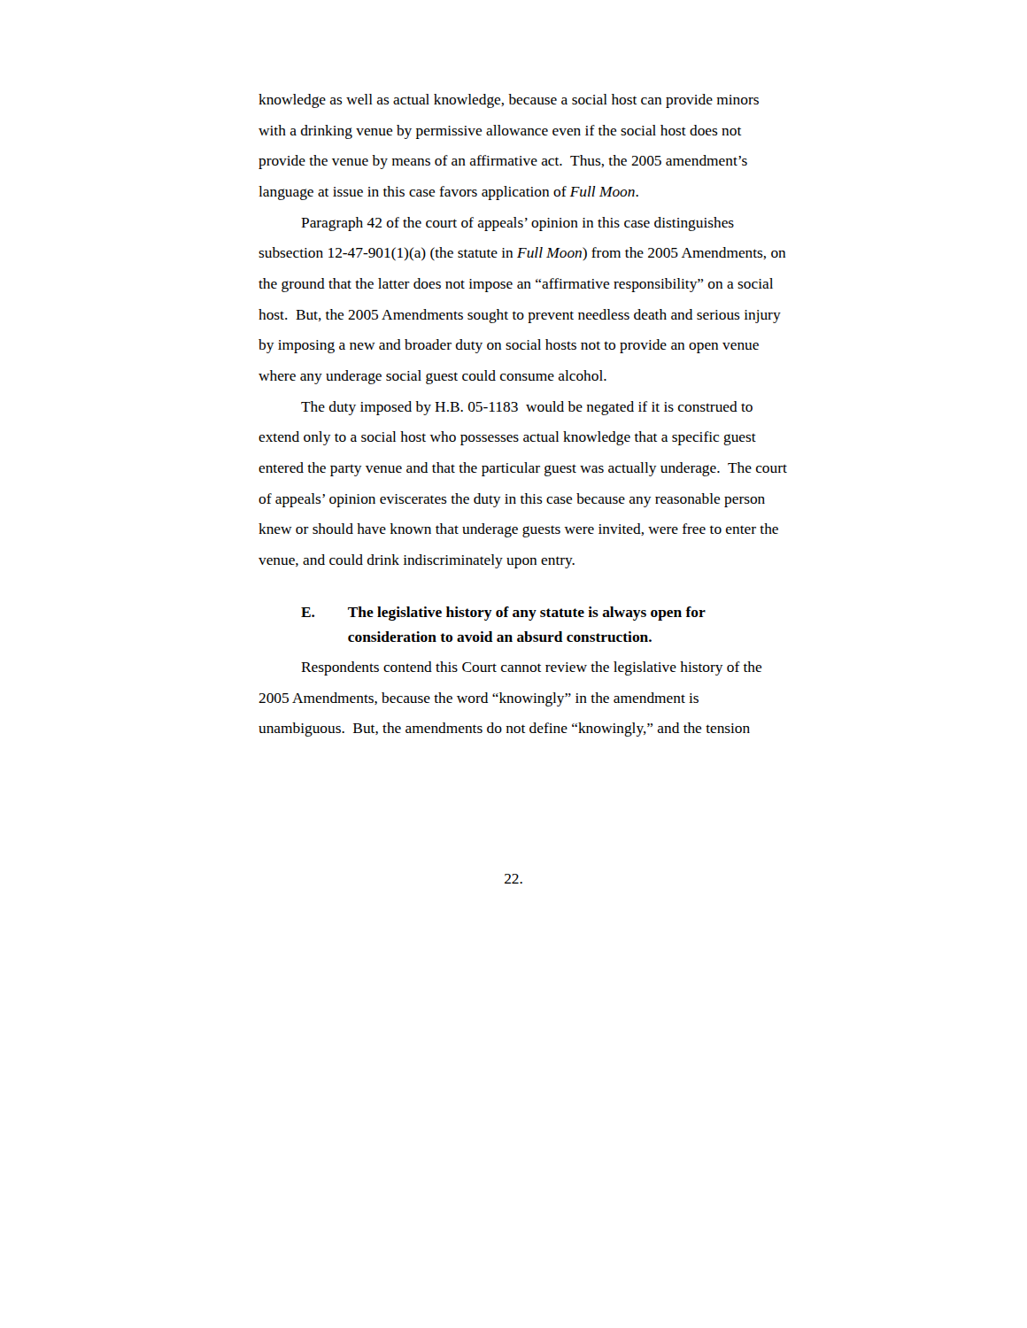knowledge as well as actual knowledge, because a social host can provide minors with a drinking venue by permissive allowance even if the social host does not provide the venue by means of an affirmative act. Thus, the 2005 amendment’s language at issue in this case favors application of Full Moon.
Paragraph 42 of the court of appeals’ opinion in this case distinguishes subsection 12-47-901(1)(a) (the statute in Full Moon) from the 2005 Amendments, on the ground that the latter does not impose an “affirmative responsibility” on a social host. But, the 2005 Amendments sought to prevent needless death and serious injury by imposing a new and broader duty on social hosts not to provide an open venue where any underage social guest could consume alcohol.
The duty imposed by H.B. 05-1183 would be negated if it is construed to extend only to a social host who possesses actual knowledge that a specific guest entered the party venue and that the particular guest was actually underage. The court of appeals’ opinion eviscerates the duty in this case because any reasonable person knew or should have known that underage guests were invited, were free to enter the venue, and could drink indiscriminately upon entry.
E. The legislative history of any statute is always open for consideration to avoid an absurd construction.
Respondents contend this Court cannot review the legislative history of the 2005 Amendments, because the word “knowingly” in the amendment is unambiguous. But, the amendments do not define “knowingly,” and the tension
22.